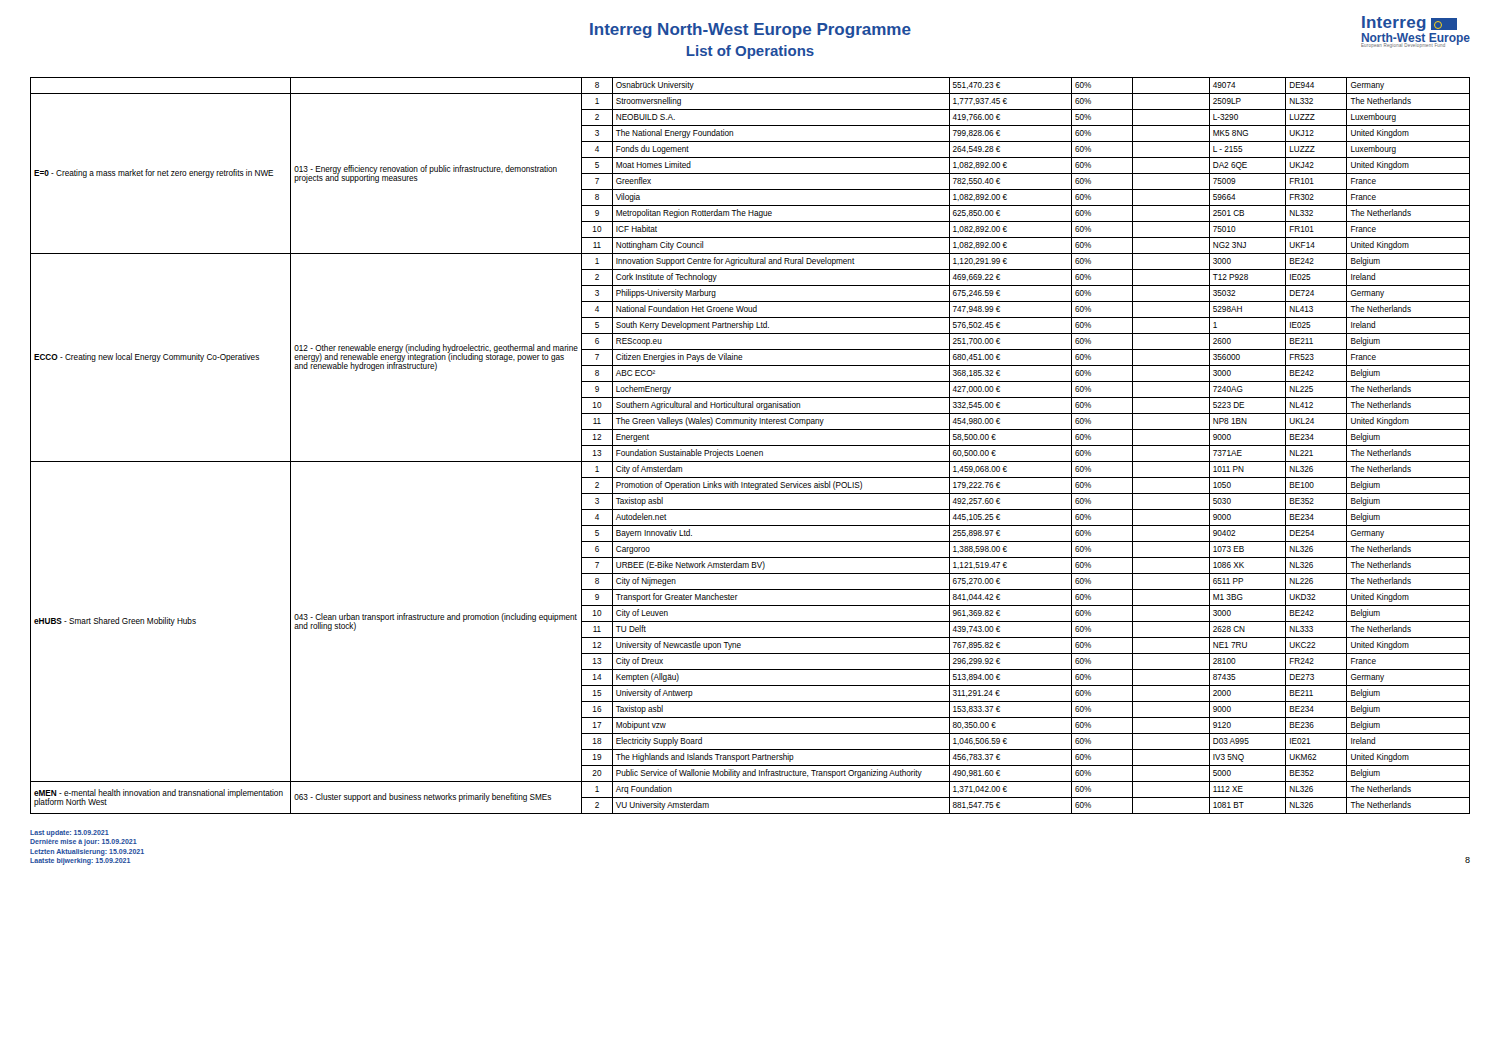Interreg North-West Europe Programme
List of Operations
Interreg
North-West Europe
European Regional Development Fund
| | | 8 | Osnabrück University | 551,470.23 € | 60% | | 49074 | DE944 | Germany |
| E=0 - Creating a mass market for net zero energy retrofits in NWE | 013 - Energy efficiency renovation of public infrastructure, demonstration projects and supporting measures | 1 | Stroomversnelling | 1,777,937.45 € | 60% | | 2509LP | NL332 | The Netherlands |
| 2 | NEOBUILD S.A. | 419,766.00 € | 50% | | L-3290 | LUZZZ | Luxembourg |
| 3 | The National Energy Foundation | 799,828.06 € | 60% | | MK5 8NG | UKJ12 | United Kingdom |
| 4 | Fonds du Logement | 264,549.28 € | 60% | | L - 2155 | LUZZZ | Luxembourg |
| 5 | Moat Homes Limited | 1,082,892.00 € | 60% | | DA2 6QE | UKJ42 | United Kingdom |
| 7 | Greenflex | 782,550.40 € | 60% | | 75009 | FR101 | France |
| 8 | Vilogia | 1,082,892.00 € | 60% | | 59664 | FR302 | France |
| 9 | Metropolitan Region Rotterdam The Hague | 625,850.00 € | 60% | | 2501 CB | NL332 | The Netherlands |
| 10 | ICF Habitat | 1,082,892.00 € | 60% | | 75010 | FR101 | France |
| 11 | Nottingham City Council | 1,082,892.00 € | 60% | | NG2 3NJ | UKF14 | United Kingdom |
| ECCO - Creating new local Energy Community Co-Operatives | 012 - Other renewable energy (including hydroelectric, geothermal and marine energy) and renewable energy integration (including storage, power to gas and renewable hydrogen infrastructure) | 1 | Innovation Support Centre for Agricultural and Rural Development | 1,120,291.99 € | 60% | | 3000 | BE242 | Belgium |
| 2 | Cork Institute of Technology | 469,669.22 € | 60% | | T12 P928 | IE025 | Ireland |
| 3 | Philipps-University Marburg | 675,246.59 € | 60% | | 35032 | DE724 | Germany |
| 4 | National Foundation Het Groene Woud | 747,948.99 € | 60% | | 5298AH | NL413 | The Netherlands |
| 5 | South Kerry Development Partnership Ltd. | 576,502.45 € | 60% | | 1 | IE025 | Ireland |
| 6 | REScoop.eu | 251,700.00 € | 60% | | 2600 | BE211 | Belgium |
| 7 | Citizen Energies in Pays de Vilaine | 680,451.00 € | 60% | | 356000 | FR523 | France |
| 8 | ABC ECO² | 368,185.32 € | 60% | | 3000 | BE242 | Belgium |
| 9 | LochemEnergy | 427,000.00 € | 60% | | 7240AG | NL225 | The Netherlands |
| 10 | Southern Agricultural and Horticultural organisation | 332,545.00 € | 60% | | 5223 DE | NL412 | The Netherlands |
| 11 | The Green Valleys (Wales) Community Interest Company | 454,980.00 € | 60% | | NP8 1BN | UKL24 | United Kingdom |
| 12 | Energent | 58,500.00 € | 60% | | 9000 | BE234 | Belgium |
| 13 | Foundation Sustainable Projects Loenen | 60,500.00 € | 60% | | 7371AE | NL221 | The Netherlands |
| eHUBS - Smart Shared Green Mobility Hubs | 043 - Clean urban transport infrastructure and promotion (including equipment and rolling stock) | 1 | City of Amsterdam | 1,459,068.00 € | 60% | | 1011 PN | NL326 | The Netherlands |
| 2 | Promotion of Operation Links with Integrated Services aisbl (POLIS) | 179,222.76 € | 60% | | 1050 | BE100 | Belgium |
| 3 | Taxistop asbl | 492,257.60 € | 60% | | 5030 | BE352 | Belgium |
| 4 | Autodelen.net | 445,105.25 € | 60% | | 9000 | BE234 | Belgium |
| 5 | Bayern Innovativ Ltd. | 255,898.97 € | 60% | | 90402 | DE254 | Germany |
| 6 | Cargoroo | 1,388,598.00 € | 60% | | 1073 EB | NL326 | The Netherlands |
| 7 | URBEE (E-Bike Network Amsterdam BV) | 1,121,519.47 € | 60% | | 1086 XK | NL326 | The Netherlands |
| 8 | City of Nijmegen | 675,270.00 € | 60% | | 6511 PP | NL226 | The Netherlands |
| 9 | Transport for Greater Manchester | 841,044.42 € | 60% | | M1 3BG | UKD32 | United Kingdom |
| 10 | City of Leuven | 961,369.82 € | 60% | | 3000 | BE242 | Belgium |
| 11 | TU Delft | 439,743.00 € | 60% | | 2628 CN | NL333 | The Netherlands |
| 12 | University of Newcastle upon Tyne | 767,895.82 € | 60% | | NE1 7RU | UKC22 | United Kingdom |
| 13 | City of Dreux | 296,299.92 € | 60% | | 28100 | FR242 | France |
| 14 | Kempten (Allgäu) | 513,894.00 € | 60% | | 87435 | DE273 | Germany |
| 15 | University of Antwerp | 311,291.24 € | 60% | | 2000 | BE211 | Belgium |
| 16 | Taxistop asbl | 153,833.37 € | 60% | | 9000 | BE234 | Belgium |
| 17 | Mobipunt vzw | 80,350.00 € | 60% | | 9120 | BE236 | Belgium |
| 18 | Electricity Supply Board | 1,046,506.59 € | 60% | | D03 A995 | IE021 | Ireland |
| 19 | The Highlands and Islands Transport Partnership | 456,783.37 € | 60% | | IV3 5NQ | UKM62 | United Kingdom |
| 20 | Public Service of Wallonie Mobility and Infrastructure, Transport Organizing Authority | 490,981.60 € | 60% | | 5000 | BE352 | Belgium |
| eMEN - e-mental health innovation and transnational implementation platform North West | 063 - Cluster support and business networks primarily benefiting SMEs | 1 | Arq Foundation | 1,371,042.00 € | 60% | | 1112 XE | NL326 | The Netherlands |
| 2 | VU University Amsterdam | 881,547.75 € | 60% | | 1081 BT | NL326 | The Netherlands |
Last update: 15.09.2021
Dernière mise à jour: 15.09.2021
Letzten Aktualisierung: 15.09.2021
Laatste bijwerking: 15.09.2021
8